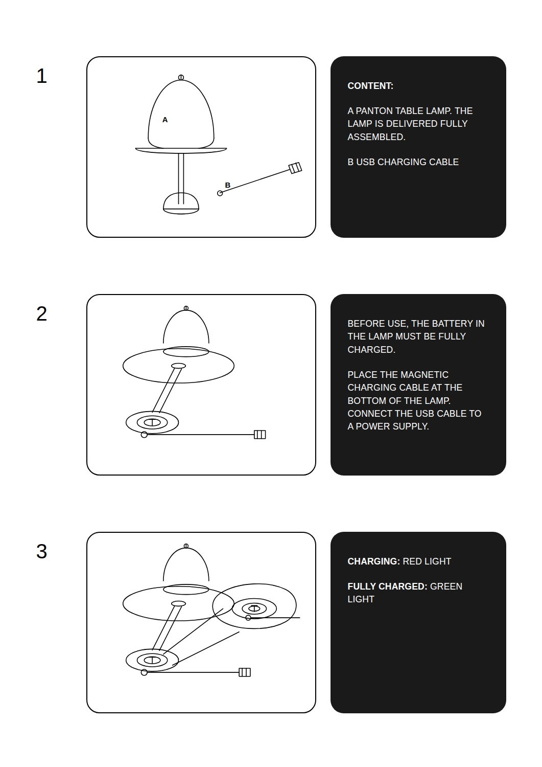1
A B
CONTENT:
A PANTON TABLE LAMP. THE LAMP IS DELIVERED FULLY ASSEMBLED.
B USB CHARGING CABLE
2
BEFORE USE, THE BATTERY IN THE LAMP MUST BE FULLY CHARGED.
PLACE THE MAGNETIC CHARGING CABLE AT THE BOTTOM OF THE LAMP. CONNECT THE USB CABLE TO A POWER SUPPLY.
3
CHARGING: RED LIGHT
FULLY CHARGED: GREEN LIGHT